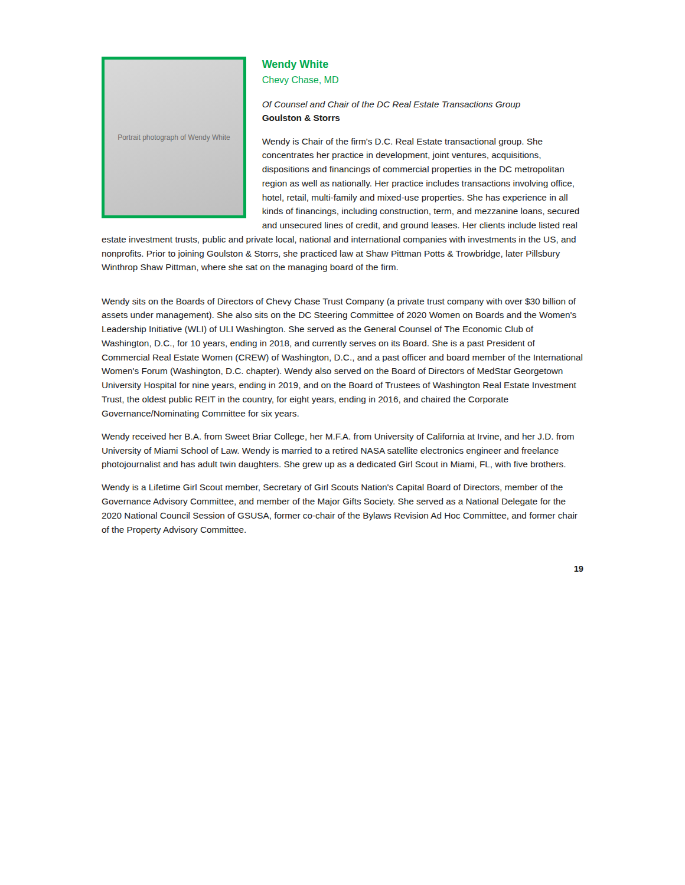Portrait photograph of Wendy White
Wendy White
Chevy Chase, MD
Of Counsel and Chair of the DC Real Estate Transactions Group
Goulston & Storrs
Wendy is Chair of the firm's D.C. Real Estate transactional group. She concentrates her practice in development, joint ventures, acquisitions, dispositions and financings of commercial properties in the DC metropolitan region as well as nationally. Her practice includes transactions involving office, hotel, retail, multi-family and mixed-use properties. She has experience in all kinds of financings, including construction, term, and mezzanine loans, secured and unsecured lines of credit, and ground leases. Her clients include listed real estate investment trusts, public and private local, national and international companies with investments in the US, and nonprofits. Prior to joining Goulston & Storrs, she practiced law at Shaw Pittman Potts & Trowbridge, later Pillsbury Winthrop Shaw Pittman, where she sat on the managing board of the firm.
Wendy sits on the Boards of Directors of Chevy Chase Trust Company (a private trust company with over $30 billion of assets under management). She also sits on the DC Steering Committee of 2020 Women on Boards and the Women's Leadership Initiative (WLI) of ULI Washington. She served as the General Counsel of The Economic Club of Washington, D.C., for 10 years, ending in 2018, and currently serves on its Board. She is a past President of Commercial Real Estate Women (CREW) of Washington, D.C., and a past officer and board member of the International Women's Forum (Washington, D.C. chapter). Wendy also served on the Board of Directors of MedStar Georgetown University Hospital for nine years, ending in 2019, and on the Board of Trustees of Washington Real Estate Investment Trust, the oldest public REIT in the country, for eight years, ending in 2016, and chaired the Corporate Governance/Nominating Committee for six years.
Wendy received her B.A. from Sweet Briar College, her M.F.A. from University of California at Irvine, and her J.D. from University of Miami School of Law. Wendy is married to a retired NASA satellite electronics engineer and freelance photojournalist and has adult twin daughters. She grew up as a dedicated Girl Scout in Miami, FL, with five brothers.
Wendy is a Lifetime Girl Scout member, Secretary of Girl Scouts Nation's Capital Board of Directors, member of the Governance Advisory Committee, and member of the Major Gifts Society. She served as a National Delegate for the 2020 National Council Session of GSUSA, former co-chair of the Bylaws Revision Ad Hoc Committee, and former chair of the Property Advisory Committee.
19